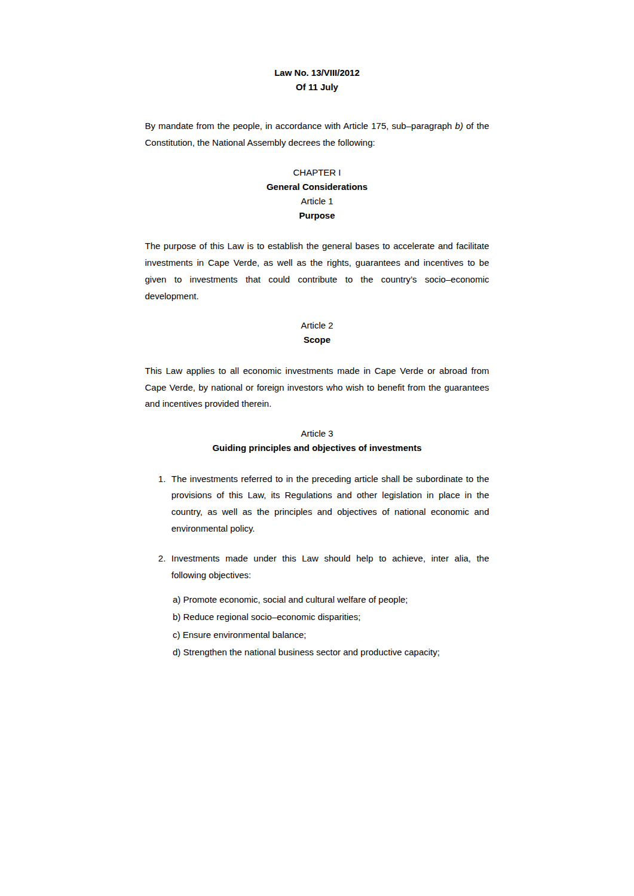Law No. 13/VIII/2012
Of 11 July
By mandate from the people, in accordance with Article 175, sub–paragraph b) of the Constitution, the National Assembly decrees the following:
CHAPTER I
General Considerations
Article 1
Purpose
The purpose of this Law is to establish the general bases to accelerate and facilitate investments in Cape Verde, as well as the rights, guarantees and incentives to be given to investments that could contribute to the country’s socio–economic development.
Article 2
Scope
This Law applies to all economic investments made in Cape Verde or abroad from Cape Verde, by national or foreign investors who wish to benefit from the guarantees and incentives provided therein.
Article 3
Guiding principles and objectives of investments
The investments referred to in the preceding article shall be subordinate to the provisions of this Law, its Regulations and other legislation in place in the country, as well as the principles and objectives of national economic and environmental policy.
Investments made under this Law should help to achieve, inter alia, the following objectives:
a) Promote economic, social and cultural welfare of people;
b) Reduce regional socio–economic disparities;
c) Ensure environmental balance;
d) Strengthen the national business sector and productive capacity;